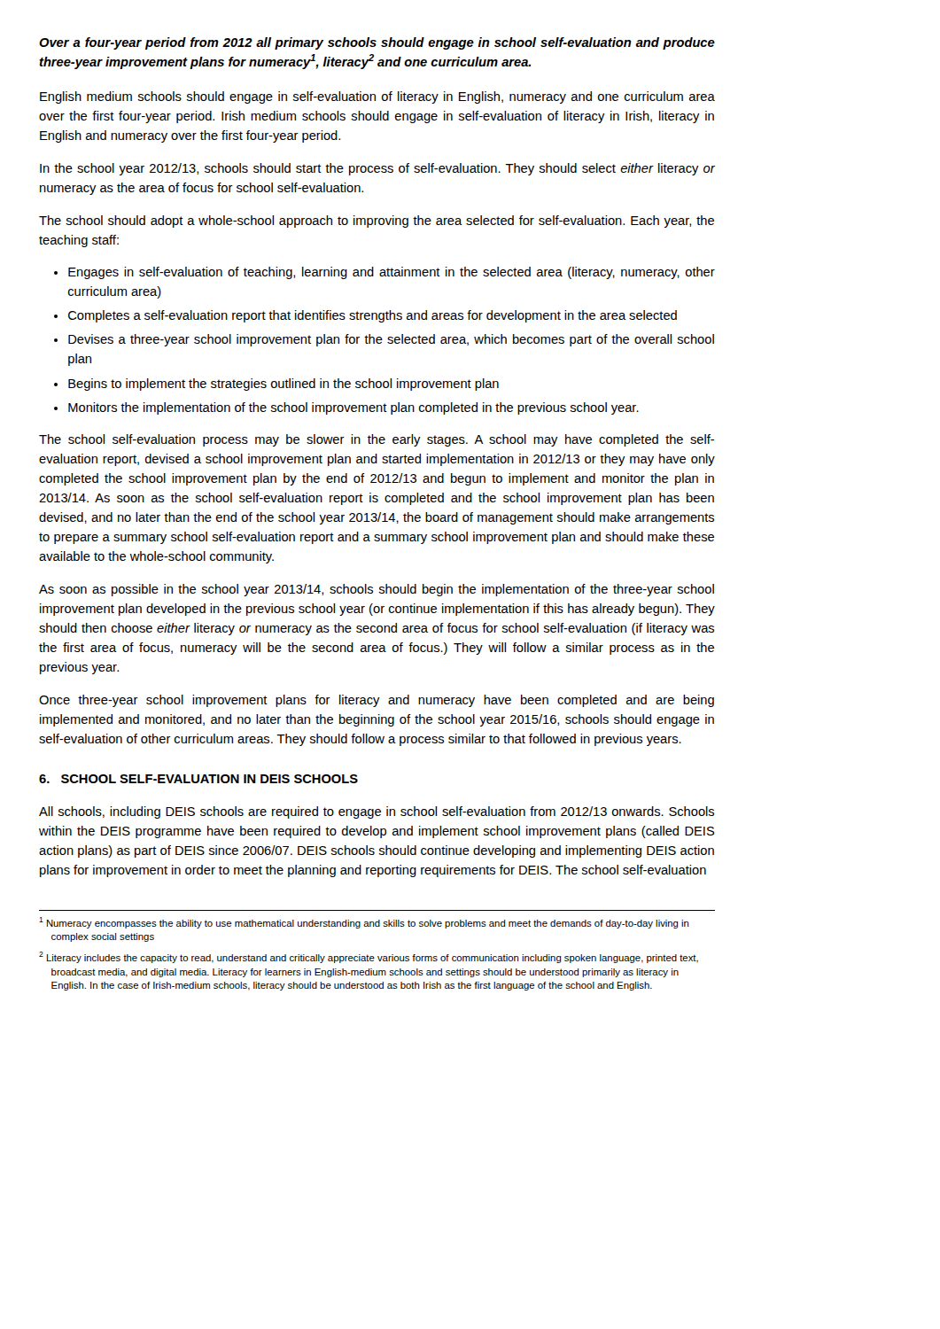Over a four-year period from 2012 all primary schools should engage in school self-evaluation and produce three-year improvement plans for numeracy1, literacy2 and one curriculum area.
English medium schools should engage in self-evaluation of literacy in English, numeracy and one curriculum area over the first four-year period. Irish medium schools should engage in self-evaluation of literacy in Irish, literacy in English and numeracy over the first four-year period.
In the school year 2012/13, schools should start the process of self-evaluation. They should select either literacy or numeracy as the area of focus for school self-evaluation.
The school should adopt a whole-school approach to improving the area selected for self-evaluation. Each year, the teaching staff:
Engages in self-evaluation of teaching, learning and attainment in the selected area (literacy, numeracy, other curriculum area)
Completes a self-evaluation report that identifies strengths and areas for development in the area selected
Devises a three-year school improvement plan for the selected area, which becomes part of the overall school plan
Begins to implement the strategies outlined in the school improvement plan
Monitors the implementation of the school improvement plan completed in the previous school year.
The school self-evaluation process may be slower in the early stages. A school may have completed the self-evaluation report, devised a school improvement plan and started implementation in 2012/13 or they may have only completed the school improvement plan by the end of 2012/13 and begun to implement and monitor the plan in 2013/14. As soon as the school self-evaluation report is completed and the school improvement plan has been devised, and no later than the end of the school year 2013/14, the board of management should make arrangements to prepare a summary school self-evaluation report and a summary school improvement plan and should make these available to the whole-school community.
As soon as possible in the school year 2013/14, schools should begin the implementation of the three-year school improvement plan developed in the previous school year (or continue implementation if this has already begun). They should then choose either literacy or numeracy as the second area of focus for school self-evaluation (if literacy was the first area of focus, numeracy will be the second area of focus.) They will follow a similar process as in the previous year.
Once three-year school improvement plans for literacy and numeracy have been completed and are being implemented and monitored, and no later than the beginning of the school year 2015/16, schools should engage in self-evaluation of other curriculum areas. They should follow a process similar to that followed in previous years.
6. SCHOOL SELF-EVALUATION IN DEIS SCHOOLS
All schools, including DEIS schools are required to engage in school self-evaluation from 2012/13 onwards. Schools within the DEIS programme have been required to develop and implement school improvement plans (called DEIS action plans) as part of DEIS since 2006/07. DEIS schools should continue developing and implementing DEIS action plans for improvement in order to meet the planning and reporting requirements for DEIS. The school self-evaluation
1 Numeracy encompasses the ability to use mathematical understanding and skills to solve problems and meet the demands of day-to-day living in complex social settings
2 Literacy includes the capacity to read, understand and critically appreciate various forms of communication including spoken language, printed text, broadcast media, and digital media. Literacy for learners in English-medium schools and settings should be understood primarily as literacy in English. In the case of Irish-medium schools, literacy should be understood as both Irish as the first language of the school and English.